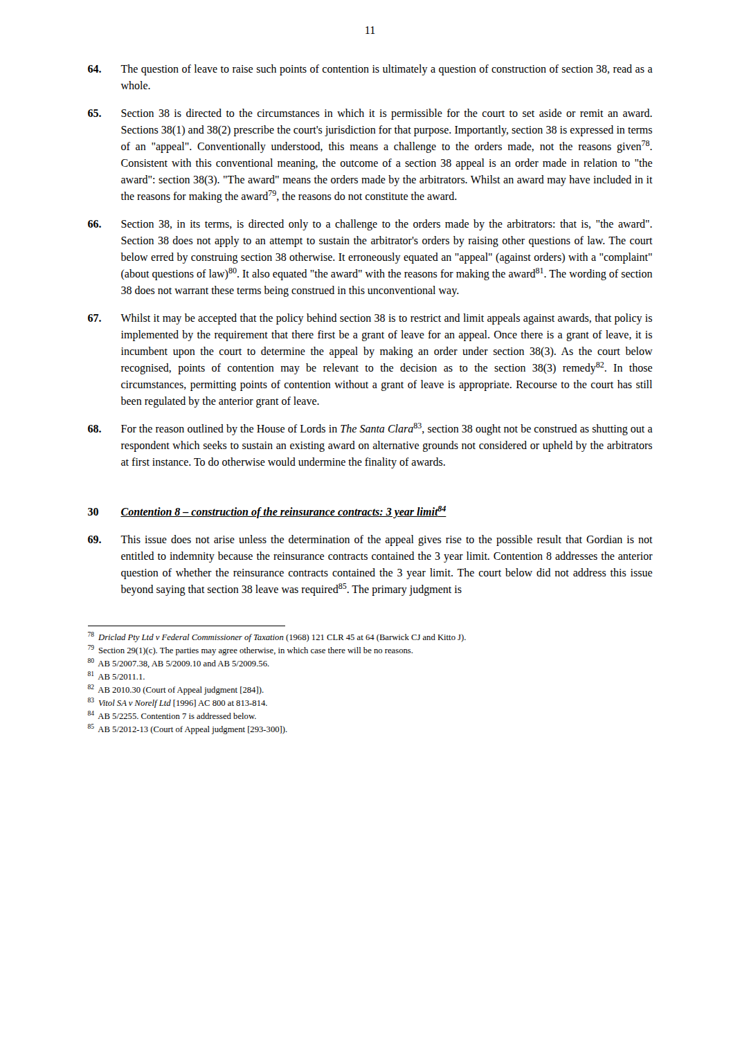11
64.
The question of leave to raise such points of contention is ultimately a question of construction of section 38, read as a whole.
65.
Section 38 is directed to the circumstances in which it is permissible for the court to set aside or remit an award. Sections 38(1) and 38(2) prescribe the court's jurisdiction for that purpose. Importantly, section 38 is expressed in terms of an "appeal". Conventionally understood, this means a challenge to the orders made, not the reasons given78. Consistent with this conventional meaning, the outcome of a section 38 appeal is an order made in relation to "the award": section 38(3). "The award" means the orders made by the arbitrators. Whilst an award may have included in it the reasons for making the award79, the reasons do not constitute the award.
66.
Section 38, in its terms, is directed only to a challenge to the orders made by the arbitrators: that is, "the award". Section 38 does not apply to an attempt to sustain the arbitrator's orders by raising other questions of law. The court below erred by construing section 38 otherwise. It erroneously equated an "appeal" (against orders) with a "complaint" (about questions of law)80. It also equated "the award" with the reasons for making the award81. The wording of section 38 does not warrant these terms being construed in this unconventional way.
67.
Whilst it may be accepted that the policy behind section 38 is to restrict and limit appeals against awards, that policy is implemented by the requirement that there first be a grant of leave for an appeal. Once there is a grant of leave, it is incumbent upon the court to determine the appeal by making an order under section 38(3). As the court below recognised, points of contention may be relevant to the decision as to the section 38(3) remedy82. In those circumstances, permitting points of contention without a grant of leave is appropriate. Recourse to the court has still been regulated by the anterior grant of leave.
68.
For the reason outlined by the House of Lords in The Santa Clara83, section 38 ought not be construed as shutting out a respondent which seeks to sustain an existing award on alternative grounds not considered or upheld by the arbitrators at first instance. To do otherwise would undermine the finality of awards.
30
Contention 8 – construction of the reinsurance contracts: 3 year limit84
69.
This issue does not arise unless the determination of the appeal gives rise to the possible result that Gordian is not entitled to indemnity because the reinsurance contracts contained the 3 year limit. Contention 8 addresses the anterior question of whether the reinsurance contracts contained the 3 year limit. The court below did not address this issue beyond saying that section 38 leave was required85. The primary judgment is
78 Driclad Pty Ltd v Federal Commissioner of Taxation (1968) 121 CLR 45 at 64 (Barwick CJ and Kitto J).
79 Section 29(1)(c). The parties may agree otherwise, in which case there will be no reasons.
80 AB 5/2007.38, AB 5/2009.10 and AB 5/2009.56.
81 AB 5/2011.1.
82 AB 2010.30 (Court of Appeal judgment [284]).
83 Vitol SA v Norelf Ltd [1996] AC 800 at 813-814.
84 AB 5/2255. Contention 7 is addressed below.
85 AB 5/2012-13 (Court of Appeal judgment [293-300]).